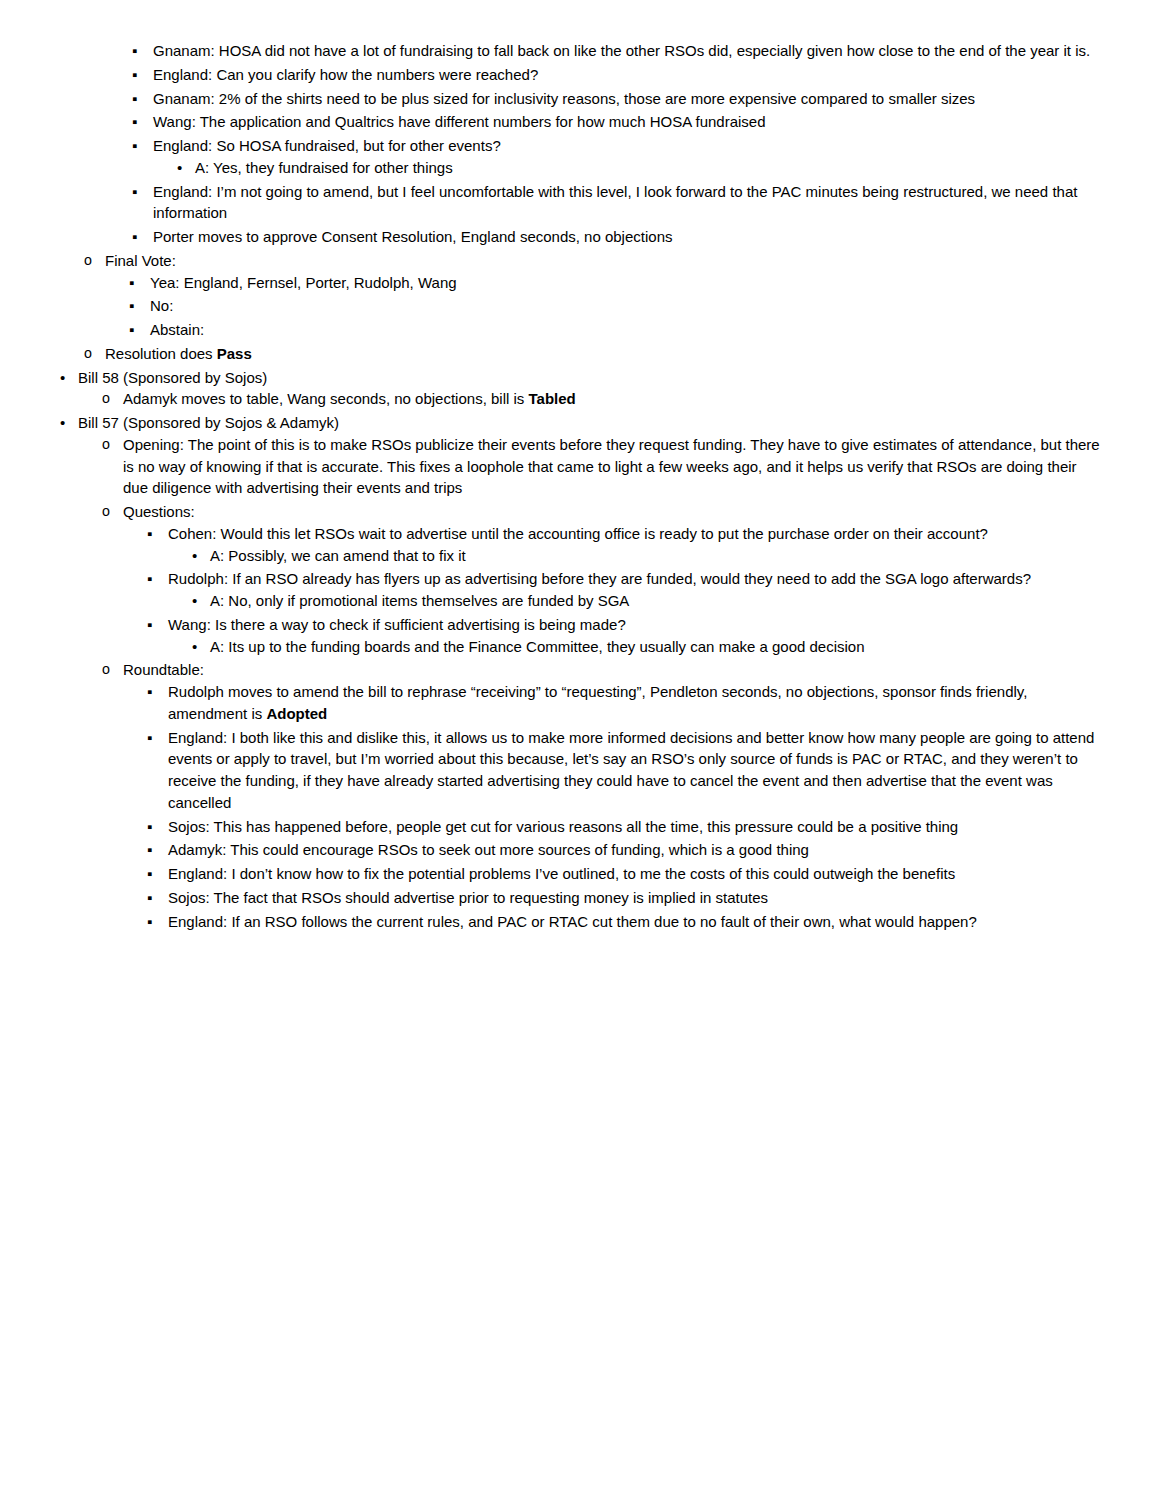Gnanam: HOSA did not have a lot of fundraising to fall back on like the other RSOs did, especially given how close to the end of the year it is.
England: Can you clarify how the numbers were reached?
Gnanam: 2% of the shirts need to be plus sized for inclusivity reasons, those are more expensive compared to smaller sizes
Wang: The application and Qualtrics have different numbers for how much HOSA fundraised
England: So HOSA fundraised, but for other events?
A: Yes, they fundraised for other things
England: I’m not going to amend, but I feel uncomfortable with this level, I look forward to the PAC minutes being restructured, we need that information
Porter moves to approve Consent Resolution, England seconds, no objections
Final Vote:
Yea: England, Fernsel, Porter, Rudolph, Wang
No:
Abstain:
Resolution does Pass
Bill 58 (Sponsored by Sojos)
Adamyk moves to table, Wang seconds, no objections, bill is Tabled
Bill 57 (Sponsored by Sojos & Adamyk)
Opening: The point of this is to make RSOs publicize their events before they request funding. They have to give estimates of attendance, but there is no way of knowing if that is accurate. This fixes a loophole that came to light a few weeks ago, and it helps us verify that RSOs are doing their due diligence with advertising their events and trips
Questions:
Cohen: Would this let RSOs wait to advertise until the accounting office is ready to put the purchase order on their account?
A: Possibly, we can amend that to fix it
Rudolph: If an RSO already has flyers up as advertising before they are funded, would they need to add the SGA logo afterwards?
A: No, only if promotional items themselves are funded by SGA
Wang: Is there a way to check if sufficient advertising is being made?
A: Its up to the funding boards and the Finance Committee, they usually can make a good decision
Roundtable:
Rudolph moves to amend the bill to rephrase “receiving” to “requesting”, Pendleton seconds, no objections, sponsor finds friendly, amendment is Adopted
England: I both like this and dislike this, it allows us to make more informed decisions and better know how many people are going to attend events or apply to travel, but I’m worried about this because, let’s say an RSO’s only source of funds is PAC or RTAC, and they weren’t to receive the funding, if they have already started advertising they could have to cancel the event and then advertise that the event was cancelled
Sojos: This has happened before, people get cut for various reasons all the time, this pressure could be a positive thing
Adamyk: This could encourage RSOs to seek out more sources of funding, which is a good thing
England: I don’t know how to fix the potential problems I’ve outlined, to me the costs of this could outweigh the benefits
Sojos: The fact that RSOs should advertise prior to requesting money is implied in statutes
England: If an RSO follows the current rules, and PAC or RTAC cut them due to no fault of their own, what would happen?